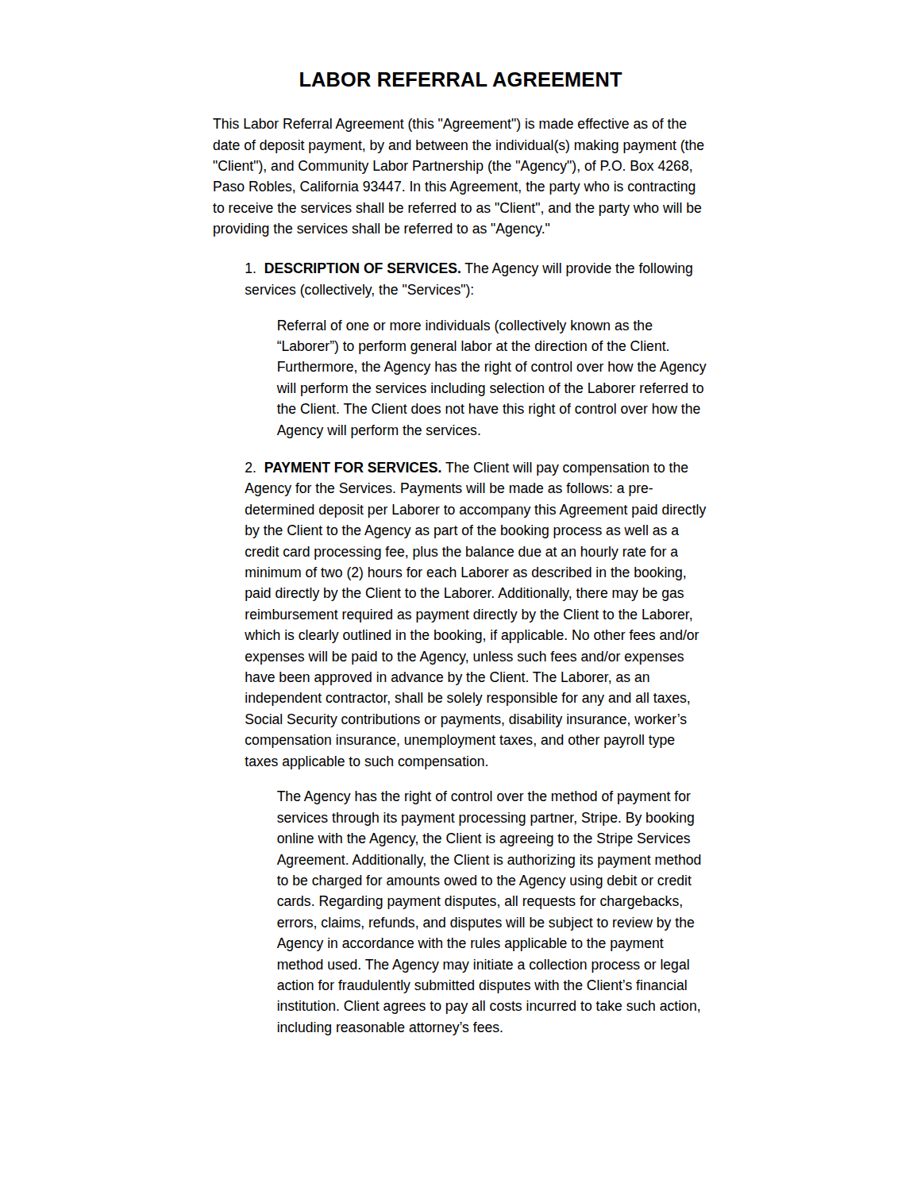LABOR REFERRAL AGREEMENT
This Labor Referral Agreement (this "Agreement") is made effective as of the date of deposit payment, by and between the individual(s) making payment (the "Client"), and Community Labor Partnership (the "Agency"), of P.O. Box 4268, Paso Robles, California 93447. In this Agreement, the party who is contracting to receive the services shall be referred to as "Client", and the party who will be providing the services shall be referred to as "Agency."
1. DESCRIPTION OF SERVICES. The Agency will provide the following services (collectively, the "Services"):
Referral of one or more individuals (collectively known as the “Laborer”) to perform general labor at the direction of the Client. Furthermore, the Agency has the right of control over how the Agency will perform the services including selection of the Laborer referred to the Client. The Client does not have this right of control over how the Agency will perform the services.
2. PAYMENT FOR SERVICES. The Client will pay compensation to the Agency for the Services. Payments will be made as follows: a pre-determined deposit per Laborer to accompany this Agreement paid directly by the Client to the Agency as part of the booking process as well as a credit card processing fee, plus the balance due at an hourly rate for a minimum of two (2) hours for each Laborer as described in the booking, paid directly by the Client to the Laborer. Additionally, there may be gas reimbursement required as payment directly by the Client to the Laborer, which is clearly outlined in the booking, if applicable. No other fees and/or expenses will be paid to the Agency, unless such fees and/or expenses have been approved in advance by the Client. The Laborer, as an independent contractor, shall be solely responsible for any and all taxes, Social Security contributions or payments, disability insurance, worker’s compensation insurance, unemployment taxes, and other payroll type taxes applicable to such compensation.
The Agency has the right of control over the method of payment for services through its payment processing partner, Stripe. By booking online with the Agency, the Client is agreeing to the Stripe Services Agreement. Additionally, the Client is authorizing its payment method to be charged for amounts owed to the Agency using debit or credit cards. Regarding payment disputes, all requests for chargebacks, errors, claims, refunds, and disputes will be subject to review by the Agency in accordance with the rules applicable to the payment method used. The Agency may initiate a collection process or legal action for fraudulently submitted disputes with the Client’s financial institution. Client agrees to pay all costs incurred to take such action, including reasonable attorney’s fees.